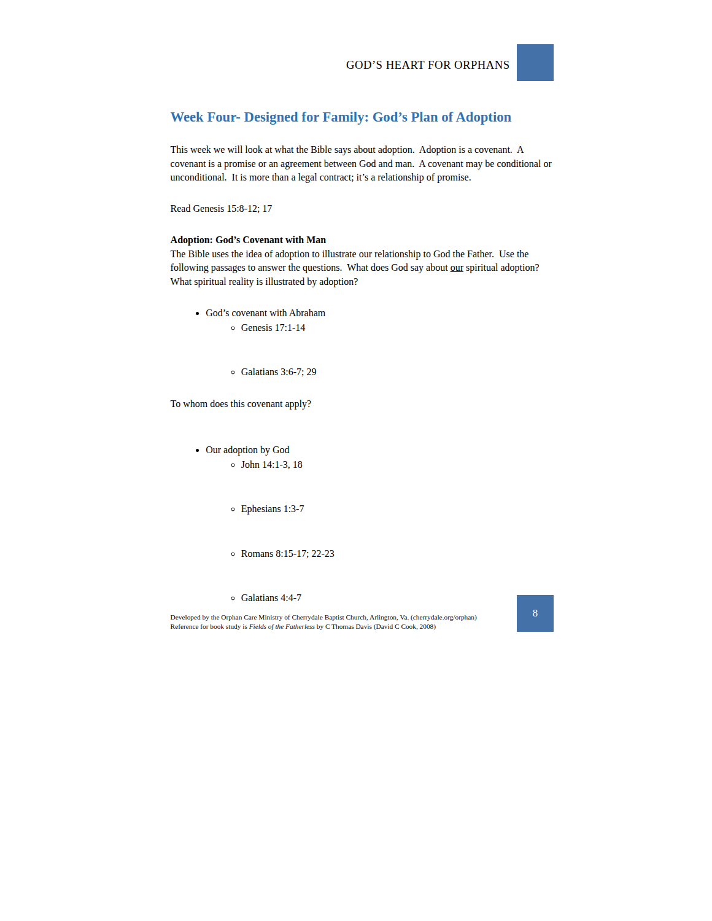GOD’S HEART FOR ORPHANS
Week Four- Designed for Family: God’s Plan of Adoption
This week we will look at what the Bible says about adoption. Adoption is a covenant. A covenant is a promise or an agreement between God and man. A covenant may be conditional or unconditional. It is more than a legal contract; it’s a relationship of promise.
Read Genesis 15:8-12; 17
Adoption: God’s Covenant with Man
The Bible uses the idea of adoption to illustrate our relationship to God the Father. Use the following passages to answer the questions. What does God say about our spiritual adoption? What spiritual reality is illustrated by adoption?
God’s covenant with Abraham
Genesis 17:1-14
Galatians 3:6-7; 29
To whom does this covenant apply?
Our adoption by God
John 14:1-3, 18
Ephesians 1:3-7
Romans 8:15-17; 22-23
Galatians 4:4-7
Developed by the Orphan Care Ministry of Cherrydale Baptist Church, Arlington, Va. (cherrydale.org/orphan)
Reference for book study is Fields of the Fatherless by C Thomas Davis (David C Cook, 2008)
8